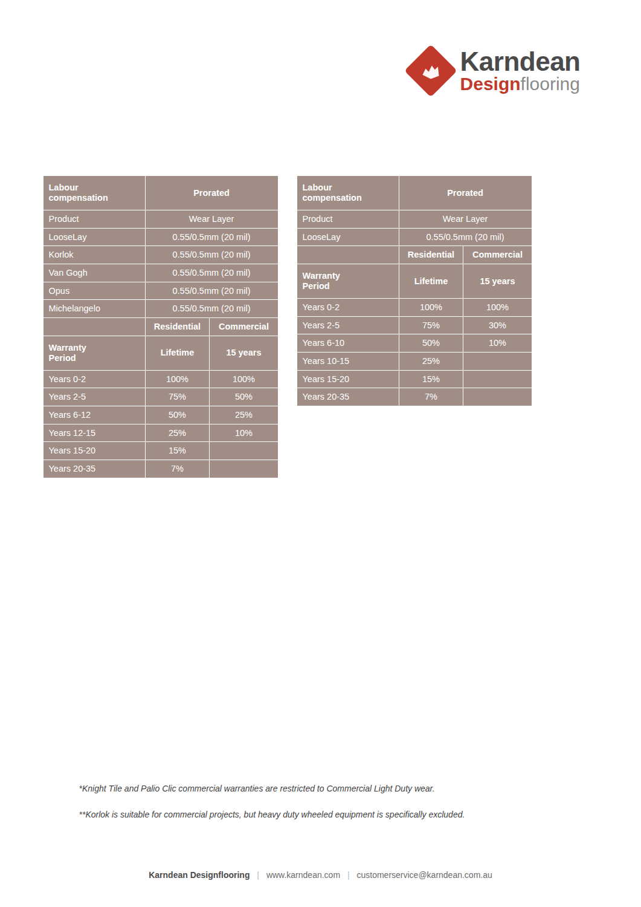Karndean Design flooring
| Labour compensation | Prorated |
| --- | --- |
| Product | Wear Layer |
| LooseLay | 0.55/0.5mm (20 mil) |
| Korlok | 0.55/0.5mm (20 mil) |
| Van Gogh | 0.55/0.5mm (20 mil) |
| Opus | 0.55/0.5mm (20 mil) |
| Michelangelo | 0.55/0.5mm (20 mil) |
| | Residential | Commercial |
| Warranty Period | Lifetime | 15 years |
| Years 0-2 | 100% | 100% |
| Years 2-5 | 75% | 50% |
| Years 6-12 | 50% | 25% |
| Years 12-15 | 25% | 10% |
| Years 15-20 | 15% | |
| Years 20-35 | 7% | |
| Labour compensation | Prorated |
| --- | --- |
| Product | Wear Layer |
| LooseLay | 0.55/0.5mm (20 mil) |
| | Residential | Commercial |
| Warranty Period | Lifetime | 15 years |
| Years 0-2 | 100% | 100% |
| Years 2-5 | 75% | 30% |
| Years 6-10 | 50% | 10% |
| Years 10-15 | 25% | |
| Years 15-20 | 15% | |
| Years 20-35 | 7% | |
*Knight Tile and Palio Clic commercial warranties are restricted to Commercial Light Duty wear.
**Korlok is suitable for commercial projects, but heavy duty wheeled equipment is specifically excluded.
Karndean Designflooring | www.karndean.com | customerservice@karndean.com.au